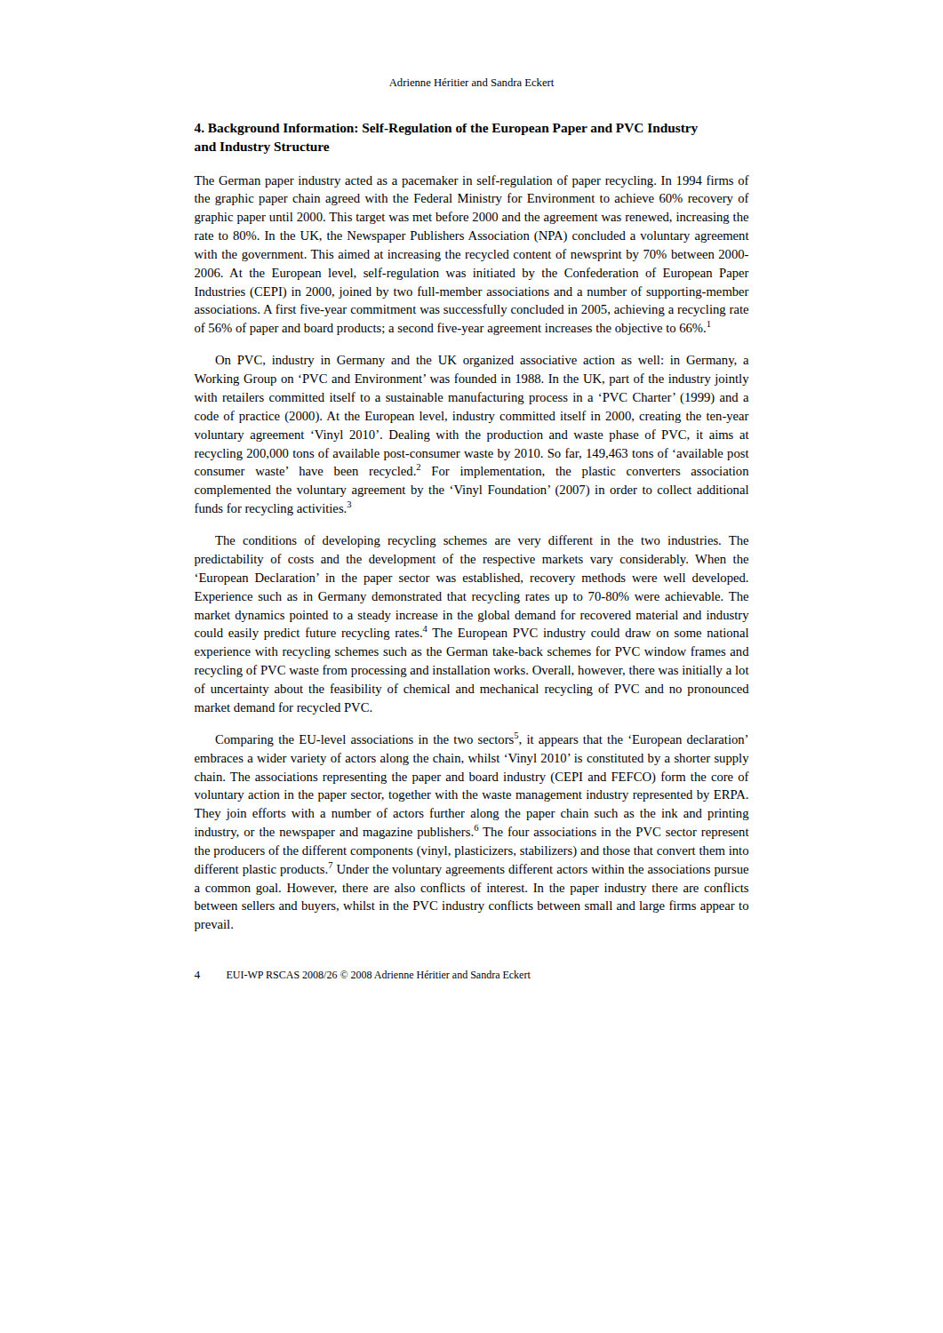Adrienne Héritier and Sandra Eckert
4. Background Information: Self-Regulation of the European Paper and PVC Industry
and Industry Structure
The German paper industry acted as a pacemaker in self-regulation of paper recycling. In 1994 firms of the graphic paper chain agreed with the Federal Ministry for Environment to achieve 60% recovery of graphic paper until 2000. This target was met before 2000 and the agreement was renewed, increasing the rate to 80%. In the UK, the Newspaper Publishers Association (NPA) concluded a voluntary agreement with the government. This aimed at increasing the recycled content of newsprint by 70% between 2000- 2006. At the European level, self-regulation was initiated by the Confederation of European Paper Industries (CEPI) in 2000, joined by two full-member associations and a number of supporting-member associations. A first five-year commitment was successfully concluded in 2005, achieving a recycling rate of 56% of paper and board products; a second five-year agreement increases the objective to 66%.1
On PVC, industry in Germany and the UK organized associative action as well: in Germany, a Working Group on ‘PVC and Environment’ was founded in 1988. In the UK, part of the industry jointly with retailers committed itself to a sustainable manufacturing process in a ‘PVC Charter’ (1999) and a code of practice (2000). At the European level, industry committed itself in 2000, creating the ten-year voluntary agreement ‘Vinyl 2010’. Dealing with the production and waste phase of PVC, it aims at recycling 200,000 tons of available post-consumer waste by 2010. So far, 149,463 tons of ‘available post consumer waste’ have been recycled.2 For implementation, the plastic converters association complemented the voluntary agreement by the ‘Vinyl Foundation’ (2007) in order to collect additional funds for recycling activities.3
The conditions of developing recycling schemes are very different in the two industries. The predictability of costs and the development of the respective markets vary considerably. When the ‘European Declaration’ in the paper sector was established, recovery methods were well developed. Experience such as in Germany demonstrated that recycling rates up to 70-80% were achievable. The market dynamics pointed to a steady increase in the global demand for recovered material and industry could easily predict future recycling rates.4 The European PVC industry could draw on some national experience with recycling schemes such as the German take-back schemes for PVC window frames and recycling of PVC waste from processing and installation works. Overall, however, there was initially a lot of uncertainty about the feasibility of chemical and mechanical recycling of PVC and no pronounced market demand for recycled PVC.
Comparing the EU-level associations in the two sectors5, it appears that the ‘European declaration’ embraces a wider variety of actors along the chain, whilst ‘Vinyl 2010’ is constituted by a shorter supply chain. The associations representing the paper and board industry (CEPI and FEFCO) form the core of voluntary action in the paper sector, together with the waste management industry represented by ERPA. They join efforts with a number of actors further along the paper chain such as the ink and printing industry, or the newspaper and magazine publishers.6 The four associations in the PVC sector represent the producers of the different components (vinyl, plasticizers, stabilizers) and those that convert them into different plastic products.7 Under the voluntary agreements different actors within the associations pursue a common goal. However, there are also conflicts of interest. In the paper industry there are conflicts between sellers and buyers, whilst in the PVC industry conflicts between small and large firms appear to prevail.
4 EUI-WP RSCAS 2008/26 © 2008 Adrienne Héritier and Sandra Eckert